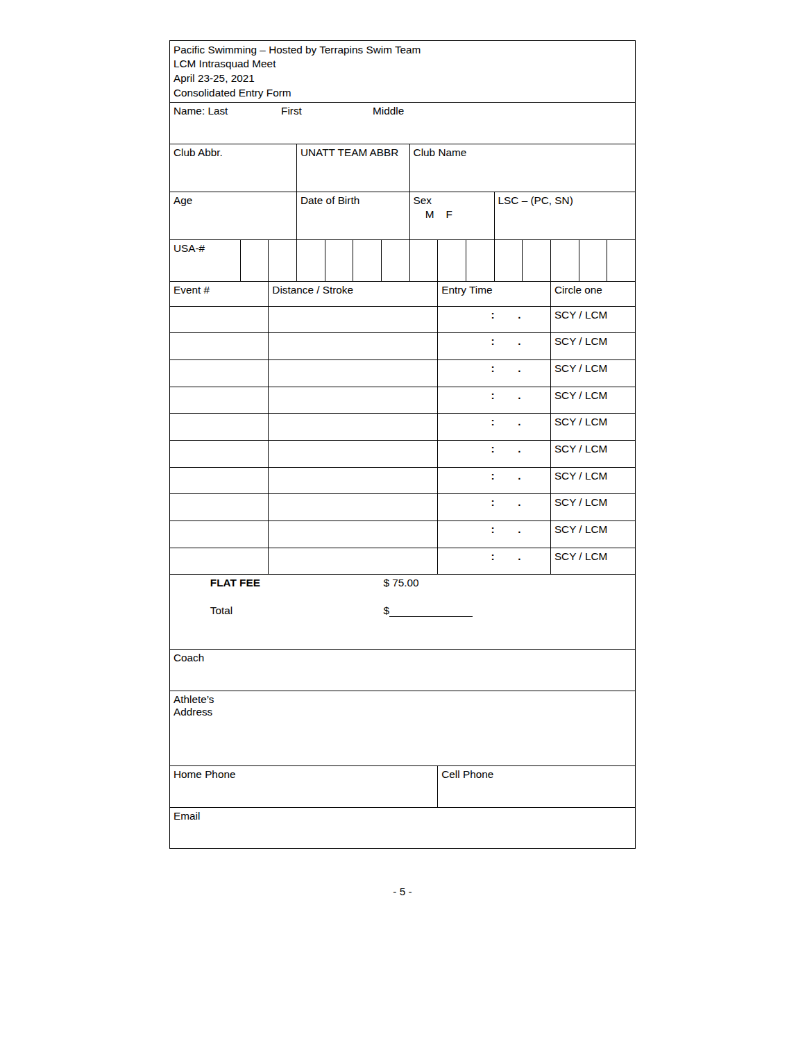| Pacific Swimming – Hosted by Terrapins Swim Team LCM Intrasquad Meet April 23-25, 2021 Consolidated Entry Form |
| Name: Last First Middle |
| Club Abbr. | UNATT TEAM ABBR | Club Name |
| Age | Date of Birth | Sex M F | LSC – (PC, SN) |
| USA-# | | | | | | | | | | | | | | |
| Event # | Distance / Stroke | Entry Time | Circle one |
| | | : . | SCY / LCM |
| | | : . | SCY / LCM |
| | | : . | SCY / LCM |
| | | : . | SCY / LCM |
| | | : . | SCY / LCM |
| | | : . | SCY / LCM |
| | | : . | SCY / LCM |
| | | : . | SCY / LCM |
| | | : . | SCY / LCM |
| | | : . | SCY / LCM |
| FLAT FEE $ 75.00 Total $ |
| Coach |
| Athlete’s Address |
| Home Phone | Cell Phone |
| Email |
- 5 -